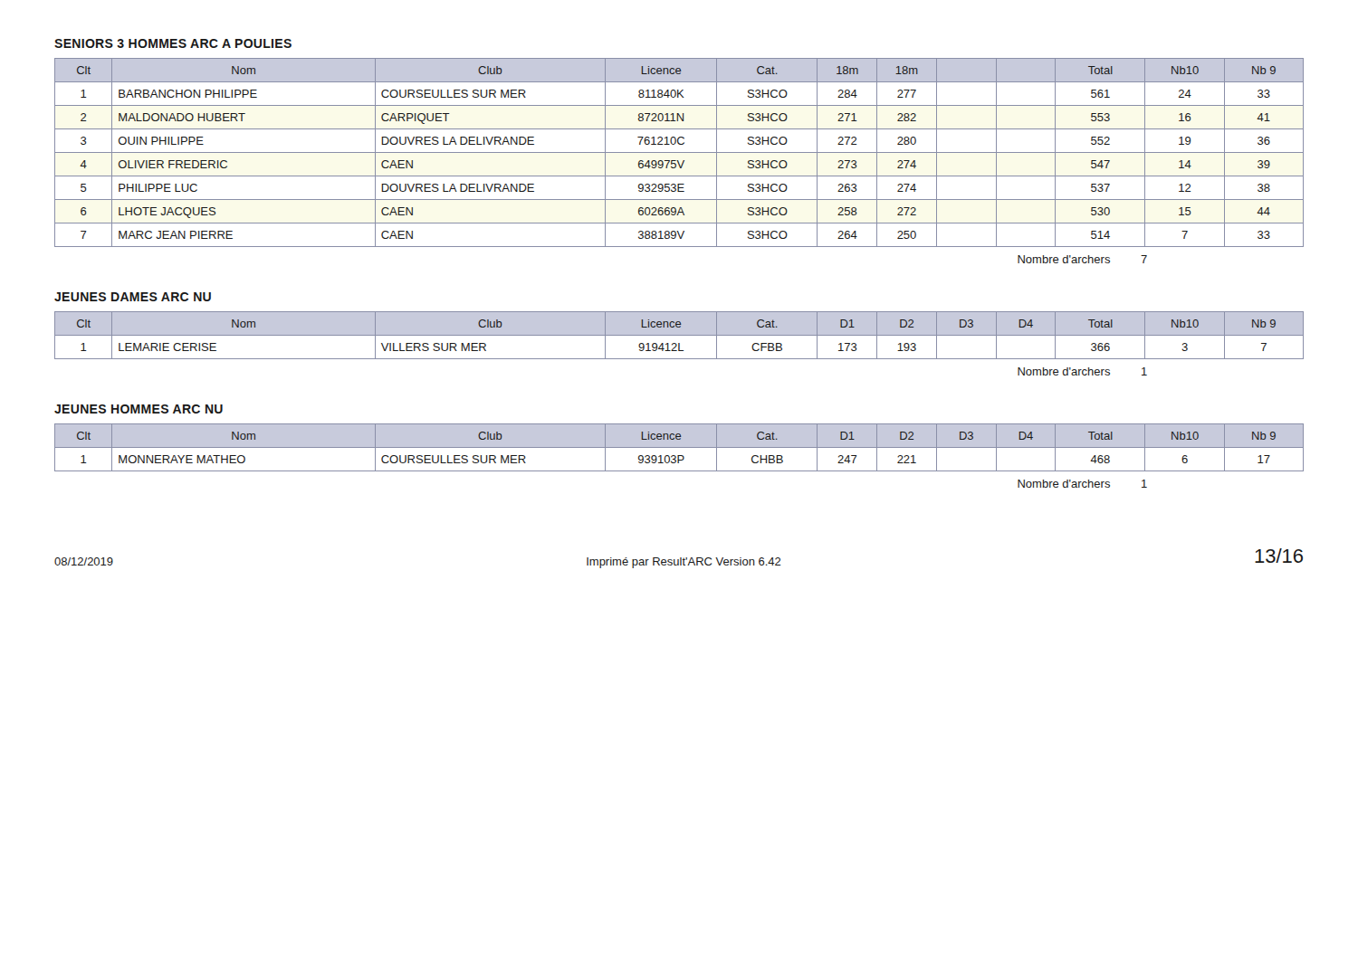SENIORS 3 HOMMES ARC A POULIES
| Clt | Nom | Club | Licence | Cat. | 18m | 18m | | | Total | Nb10 | Nb 9 |
| --- | --- | --- | --- | --- | --- | --- | --- | --- | --- | --- | --- |
| 1 | BARBANCHON PHILIPPE | COURSEULLES SUR MER | 811840K | S3HCO | 284 | 277 | | | 561 | 24 | 33 |
| 2 | MALDONADO HUBERT | CARPIQUET | 872011N | S3HCO | 271 | 282 | | | 553 | 16 | 41 |
| 3 | OUIN PHILIPPE | DOUVRES LA DELIVRANDE | 761210C | S3HCO | 272 | 280 | | | 552 | 19 | 36 |
| 4 | OLIVIER FREDERIC | CAEN | 649975V | S3HCO | 273 | 274 | | | 547 | 14 | 39 |
| 5 | PHILIPPE LUC | DOUVRES LA DELIVRANDE | 932953E | S3HCO | 263 | 274 | | | 537 | 12 | 38 |
| 6 | LHOTE JACQUES | CAEN | 602669A | S3HCO | 258 | 272 | | | 530 | 15 | 44 |
| 7 | MARC JEAN PIERRE | CAEN | 388189V | S3HCO | 264 | 250 | | | 514 | 7 | 33 |
Nombre d'archers 7
JEUNES DAMES ARC NU
| Clt | Nom | Club | Licence | Cat. | D1 | D2 | D3 | D4 | Total | Nb10 | Nb 9 |
| --- | --- | --- | --- | --- | --- | --- | --- | --- | --- | --- | --- |
| 1 | LEMARIE CERISE | VILLERS SUR MER | 919412L | CFBB | 173 | 193 | | | 366 | 3 | 7 |
Nombre d'archers 1
JEUNES HOMMES ARC NU
| Clt | Nom | Club | Licence | Cat. | D1 | D2 | D3 | D4 | Total | Nb10 | Nb 9 |
| --- | --- | --- | --- | --- | --- | --- | --- | --- | --- | --- | --- |
| 1 | MONNERAYE MATHEO | COURSEULLES SUR MER | 939103P | CHBB | 247 | 221 | | | 468 | 6 | 17 |
Nombre d'archers 1
08/12/2019
Imprimé par Result'ARC Version 6.42
13/16